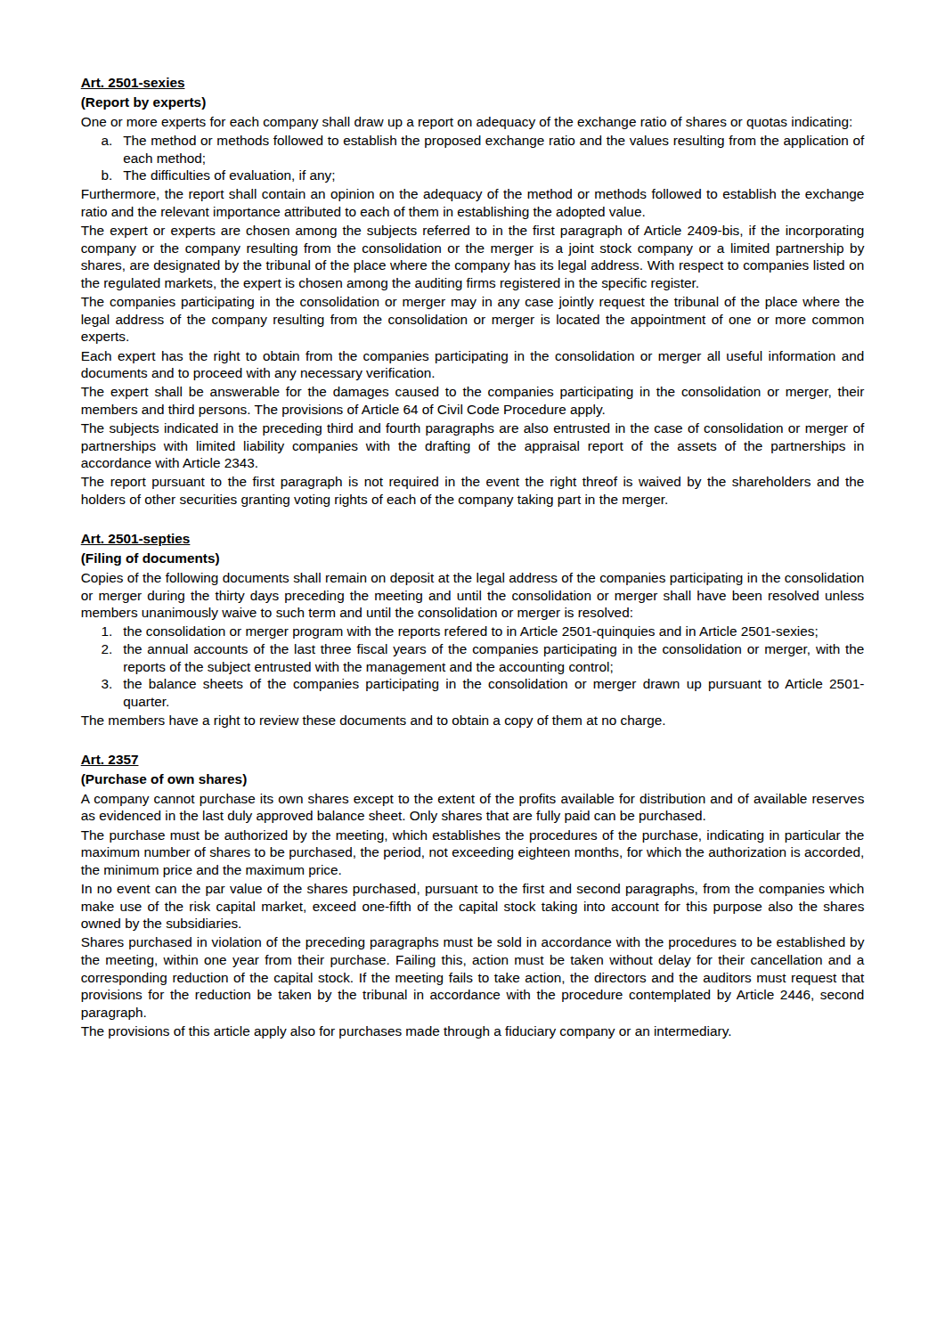Art. 2501-sexies
(Report by experts)
One or more experts for each company shall draw up a report on adequacy of the exchange ratio of shares or quotas indicating:
The method or methods followed to establish the proposed exchange ratio and the values resulting from the application of each method;
The difficulties of evaluation, if any;
Furthermore, the report shall contain an opinion on the adequacy of the method or methods followed to establish the exchange ratio and the relevant importance attributed to each of them in establishing the adopted value.
The expert or experts are chosen among the subjects referred to in the first paragraph of Article 2409-bis, if the incorporating company or the company resulting from the consolidation or the merger is a joint stock company or a limited partnership by shares, are designated by the tribunal of the place where the company has its legal address. With respect to companies listed on the regulated markets, the expert is chosen among the auditing firms registered in the specific register.
The companies participating in the consolidation or merger may in any case jointly request the tribunal of the place where the legal address of the company resulting from the consolidation or merger is located the appointment of one or more common experts.
Each expert has the right to obtain from the companies participating in the consolidation or merger all useful information and documents and to proceed with any necessary verification.
The expert shall be answerable for the damages caused to the companies participating in the consolidation or merger, their members and third persons. The provisions of Article 64 of Civil Code Procedure apply.
The subjects indicated in the preceding third and fourth paragraphs are also entrusted in the case of consolidation or merger of partnerships with limited liability companies with the drafting of the appraisal report of the assets of the partnerships in accordance with Article 2343.
The report pursuant to the first paragraph is not required in the event the right threof is waived by the shareholders and the holders of other securities granting voting rights of each of the company taking part in the merger.
Art. 2501-septies
(Filing of documents)
Copies of the following documents shall remain on deposit at the legal address of the companies participating in the consolidation or merger during the thirty days preceding the meeting and until the consolidation or merger shall have been resolved unless members unanimously waive to such term and until the consolidation or merger is resolved:
the consolidation or merger program with the reports refered to in Article 2501-quinquies and in Article 2501-sexies;
the annual accounts of the last three fiscal years of the companies participating in the consolidation or merger, with the reports of the subject entrusted with the management and the accounting control;
the balance sheets of the companies participating in the consolidation or merger drawn up pursuant to Article 2501-quarter.
The members have a right to review these documents and to obtain a copy of them at no charge.
Art. 2357
(Purchase of own shares)
A company cannot purchase its own shares except to the extent of the profits available for distribution and of available reserves as evidenced in the last duly approved balance sheet. Only shares that are fully paid can be purchased.
The purchase must be authorized by the meeting, which establishes the procedures of the purchase, indicating in particular the maximum number of shares to be purchased, the period, not exceeding eighteen months, for which the authorization is accorded, the minimum price and the maximum price.
In no event can the par value of the shares purchased, pursuant to the first and second paragraphs, from the companies which make use of the risk capital market, exceed one-fifth of the capital stock taking into account for this purpose also the shares owned by the subsidiaries.
Shares purchased in violation of the preceding paragraphs must be sold in accordance with the procedures to be established by the meeting, within one year from their purchase. Failing this, action must be taken without delay for their cancellation and a corresponding reduction of the capital stock. If the meeting fails to take action, the directors and the auditors must request that provisions for the reduction be taken by the tribunal in accordance with the procedure contemplated by Article 2446, second paragraph.
The provisions of this article apply also for purchases made through a fiduciary company or an intermediary.